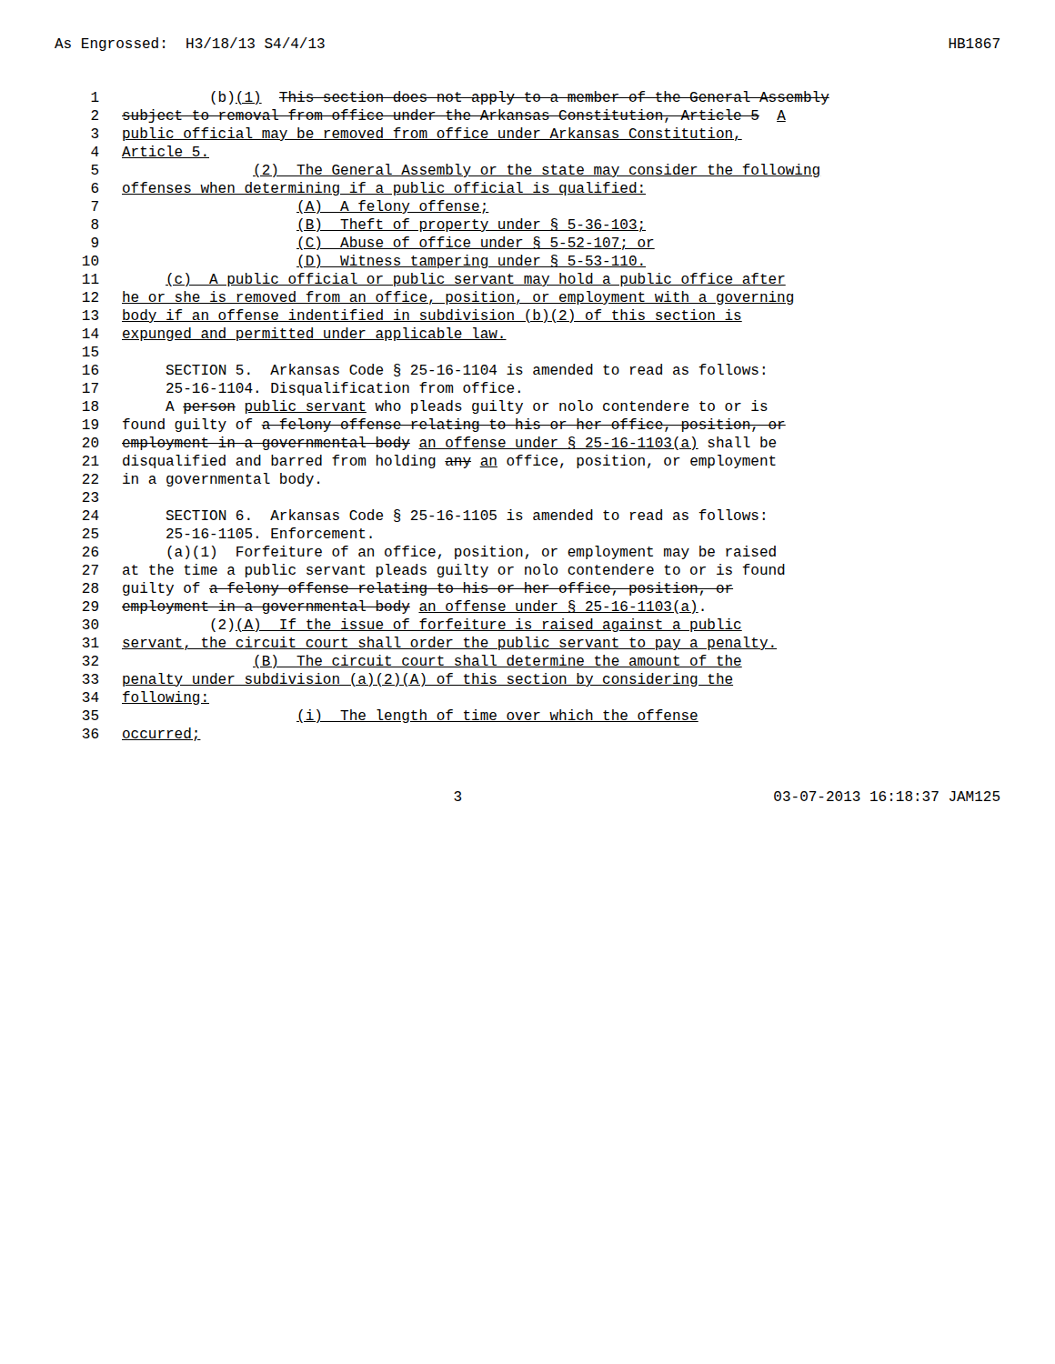As Engrossed: H3/18/13 S4/4/13
HB1867
| 1 | (b) (1) This section does not apply to a member of the General Assembly |
| 2 | subject to removal from office under the Arkansas Constitution, Article 5 A |
| 3 | public official may be removed from office under Arkansas Constitution, |
| 4 | Article 5. |
| 5 | (2) The General Assembly or the state may consider the following |
| 6 | offenses when determining if a public official is qualified: |
| 7 | (A) A felony offense; |
| 8 | (B) Theft of property under § 5-36-103; |
| 9 | (C) Abuse of office under § 5-52-107; or |
| 10 | (D) Witness tampering under § 5-53-110. |
| 11 | (c) A public official or public servant may hold a public office after |
| 12 | he or she is removed from an office, position, or employment with a governing |
| 13 | body if an offense indentified in subdivision (b)(2) of this section is |
| 14 | expunged and permitted under applicable law. |
| 15 | |
| 16 | SECTION 5. Arkansas Code § 25-16-1104 is amended to read as follows: |
| 17 | 25-16-1104. Disqualification from office. |
| 18 | A person public servant who pleads guilty or nolo contendere to or is |
| 19 | found guilty of a felony offense relating to his or her office, position, or |
| 20 | employment in a governmental body an offense under § 25-16-1103(a) shall be |
| 21 | disqualified and barred from holding any an office, position, or employment |
| 22 | in a governmental body. |
| 23 | |
| 24 | SECTION 6. Arkansas Code § 25-16-1105 is amended to read as follows: |
| 25 | 25-16-1105. Enforcement. |
| 26 | (a)(1) Forfeiture of an office, position, or employment may be raised |
| 27 | at the time a public servant pleads guilty or nolo contendere to or is found |
| 28 | guilty of a felony offense relating to his or her office, position, or |
| 29 | employment in a governmental body an offense under § 25-16-1103(a) . |
| 30 | (2) (A) If the issue of forfeiture is raised against a public |
| 31 | servant, the circuit court shall order the public servant to pay a penalty. |
| 32 | (B) The circuit court shall determine the amount of the |
| 33 | penalty under subdivision (a)(2)(A) of this section by considering the |
| 34 | following: |
| 35 | (i) The length of time over which the offense |
| 36 | occurred; |
3
03-07-2013 16:18:37 JAM125